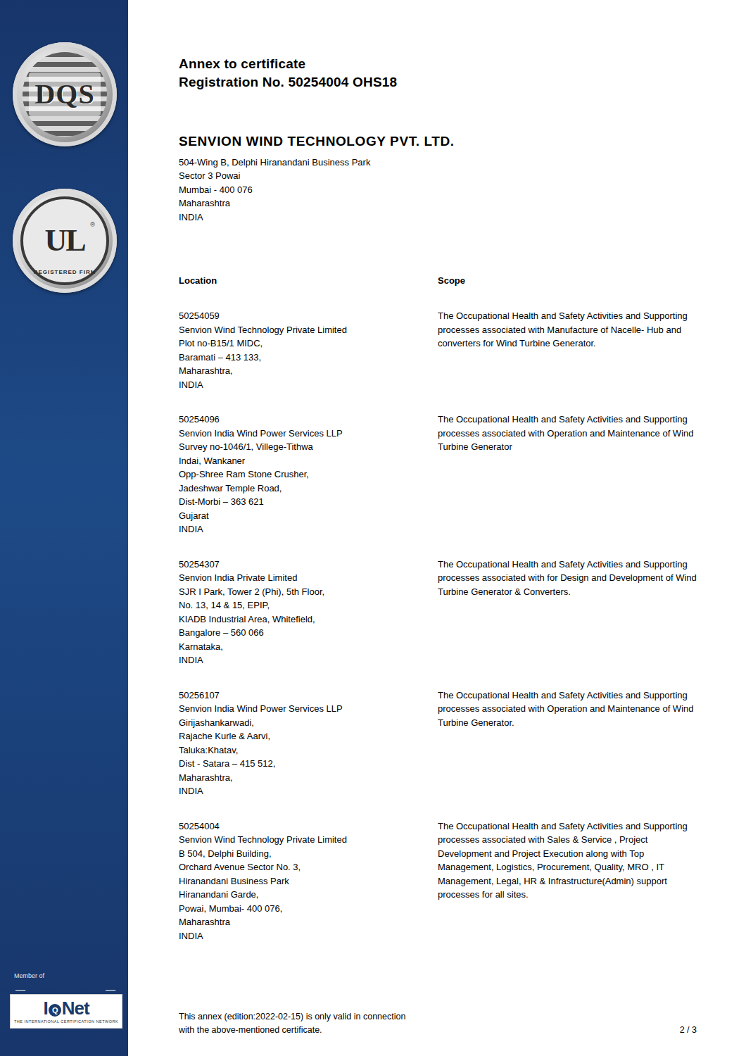UL ® REGISTERED FIRM
Member of
— —
IQNet
The International Certification Network
Annex to certificate
Registration No. 50254004 OHS18
SENVION WIND TECHNOLOGY PVT. LTD.
504-Wing B, Delphi Hiranandani Business Park
Sector 3 Powai
Mumbai - 400 076
Maharashtra
INDIA
| Location | Scope |
| --- | --- |
| 50254059 Senvion Wind Technology Private Limited Plot no-B15/1 MIDC, Baramati – 413 133, Maharashtra, INDIA | The Occupational Health and Safety Activities and Supporting processes associated with Manufacture of Nacelle- Hub and converters for Wind Turbine Generator. |
| 50254096 Senvion India Wind Power Services LLP Survey no-1046/1, Villege-Tithwa Indai, Wankaner Opp-Shree Ram Stone Crusher, Jadeshwar Temple Road, Dist-Morbi – 363 621 Gujarat INDIA | The Occupational Health and Safety Activities and Supporting processes associated with Operation and Maintenance of Wind Turbine Generator |
| 50254307 Senvion India Private Limited SJR I Park, Tower 2 (Phi), 5th Floor, No. 13, 14 & 15, EPIP, KIADB Industrial Area, Whitefield, Bangalore – 560 066 Karnataka, INDIA | The Occupational Health and Safety Activities and Supporting processes associated with for Design and Development of Wind Turbine Generator & Converters. |
| 50256107 Senvion India Wind Power Services LLP Girijashankarwadi, Rajache Kurle & Aarvi, Taluka:Khatav, Dist - Satara – 415 512, Maharashtra, INDIA | The Occupational Health and Safety Activities and Supporting processes associated with Operation and Maintenance of Wind Turbine Generator. |
| 50254004 Senvion Wind Technology Private Limited B 504, Delphi Building, Orchard Avenue Sector No. 3, Hiranandani Business Park Hiranandani Garde, Powai, Mumbai- 400 076, Maharashtra INDIA | The Occupational Health and Safety Activities and Supporting processes associated with Sales & Service , Project Development and Project Execution along with Top Management, Logistics, Procurement, Quality, MRO , IT Management, Legal, HR & Infrastructure(Admin) support processes for all sites. |
This annex (edition:2022-02-15) is only valid in connection
with the above-mentioned certificate. 2 / 3